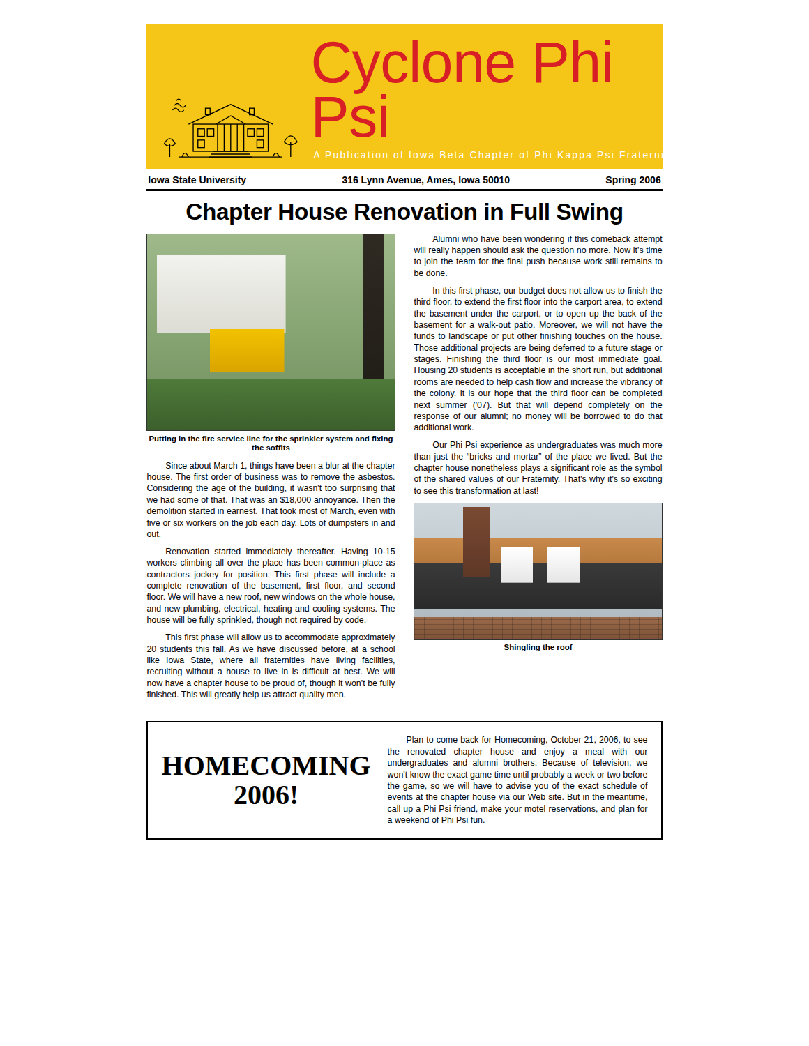Cyclone Phi Psi
A Publication of Iowa Beta Chapter of Phi Kappa Psi Fraternity
Iowa State University 316 Lynn Avenue, Ames, Iowa 50010 Spring 2006
Chapter House Renovation in Full Swing
Putting in the fire service line for the sprinkler system and fixing the soffits
Since about March 1, things have been a blur at the chapter house. The first order of business was to remove the asbestos. Considering the age of the building, it wasn't too surprising that we had some of that. That was an $18,000 annoyance. Then the demolition started in earnest. That took most of March, even with five or six workers on the job each day. Lots of dumpsters in and out.
Renovation started immediately thereafter. Having 10-15 workers climbing all over the place has been common-place as contractors jockey for position. This first phase will include a complete renovation of the basement, first floor, and second floor. We will have a new roof, new windows on the whole house, and new plumbing, electrical, heating and cooling systems. The house will be fully sprinkled, though not required by code.
This first phase will allow us to accommodate approximately 20 students this fall. As we have discussed before, at a school like Iowa State, where all fraternities have living facilities, recruiting without a house to live in is difficult at best. We will now have a chapter house to be proud of, though it won't be fully finished. This will greatly help us attract quality men.
Alumni who have been wondering if this comeback attempt will really happen should ask the question no more. Now it's time to join the team for the final push because work still remains to be done.
In this first phase, our budget does not allow us to finish the third floor, to extend the first floor into the carport area, to extend the basement under the carport, or to open up the back of the basement for a walk-out patio. Moreover, we will not have the funds to landscape or put other finishing touches on the house. Those additional projects are being deferred to a future stage or stages. Finishing the third floor is our most immediate goal. Housing 20 students is acceptable in the short run, but additional rooms are needed to help cash flow and increase the vibrancy of the colony. It is our hope that the third floor can be completed next summer ('07). But that will depend completely on the response of our alumni; no money will be borrowed to do that additional work.
Our Phi Psi experience as undergraduates was much more than just the “bricks and mortar” of the place we lived. But the chapter house nonetheless plays a significant role as the symbol of the shared values of our Fraternity. That's why it's so exciting to see this transformation at last!
Shingling the roof
HOMECOMING
2006!
Plan to come back for Homecoming, October 21, 2006, to see the renovated chapter house and enjoy a meal with our undergraduates and alumni brothers. Because of television, we won't know the exact game time until probably a week or two before the game, so we will have to advise you of the exact schedule of events at the chapter house via our Web site. But in the meantime, call up a Phi Psi friend, make your motel reservations, and plan for a weekend of Phi Psi fun.